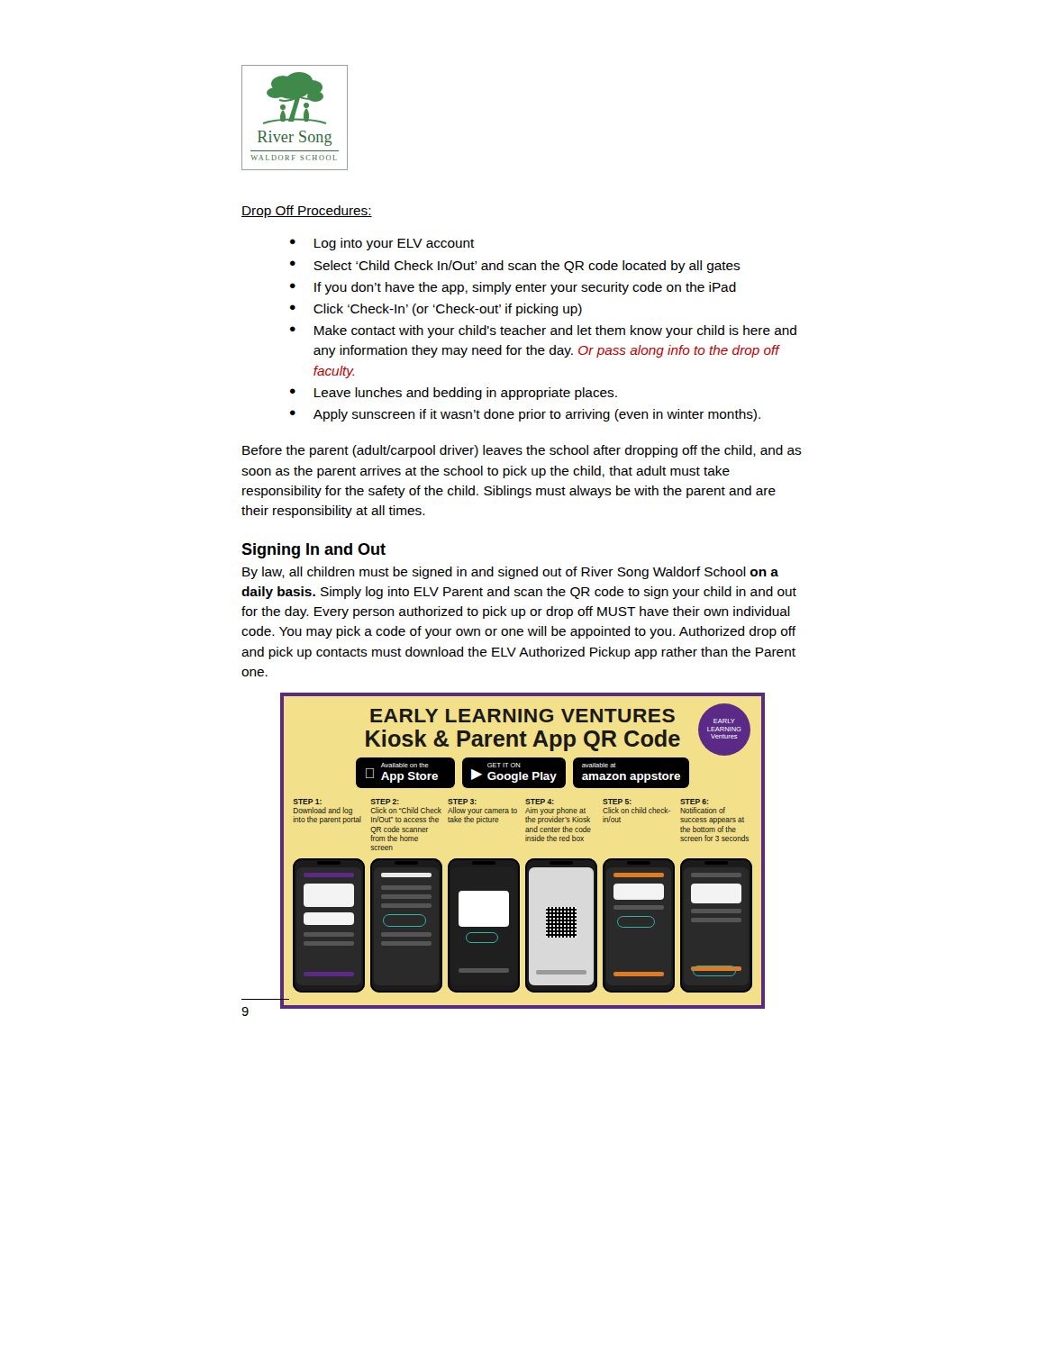River Song
WALDORF SCHOOL
Drop Off Procedures:
Log into your ELV account
Select ‘Child Check In/Out’ and scan the QR code located by all gates
If you don’t have the app, simply enter your security code on the iPad
Click ‘Check-In’ (or ‘Check-out’ if picking up)
Make contact with your child's teacher and let them know your child is here and any information they may need for the day. Or pass along info to the drop off faculty.
Leave lunches and bedding in appropriate places.
Apply sunscreen if it wasn’t done prior to arriving (even in winter months).
Before the parent (adult/carpool driver) leaves the school after dropping off the child, and as soon as the parent arrives at the school to pick up the child, that adult must take responsibility for the safety of the child. Siblings must always be with the parent and are their responsibility at all times.
Signing In and Out
By law, all children must be signed in and signed out of River Song Waldorf School on a daily basis. Simply log into ELV Parent and scan the QR code to sign your child in and out for the day. Every person authorized to pick up or drop off MUST have their own individual code. You may pick a code of your own or one will be appointed to you. Authorized drop off and pick up contacts must download the ELV Authorized Pickup app rather than the Parent one.
EARLY
LEARNING
Ventures
EARLY LEARNING VENTURES
Kiosk & Parent App QR Code
 Available on the App Store
▶ GET IT ON Google Play
available at amazon appstore
STEP 1: Download and log into the parent portal
STEP 2: Click on “Child Check In/Out” to access the QR code scanner from the home screen
STEP 3: Allow your camera to take the picture
STEP 4: Aim your phone at the provider’s Kiosk and center the code inside the red box
STEP 5: Click on child check-in/out
STEP 6: Notification of success appears at the bottom of the screen for 3 seconds
9